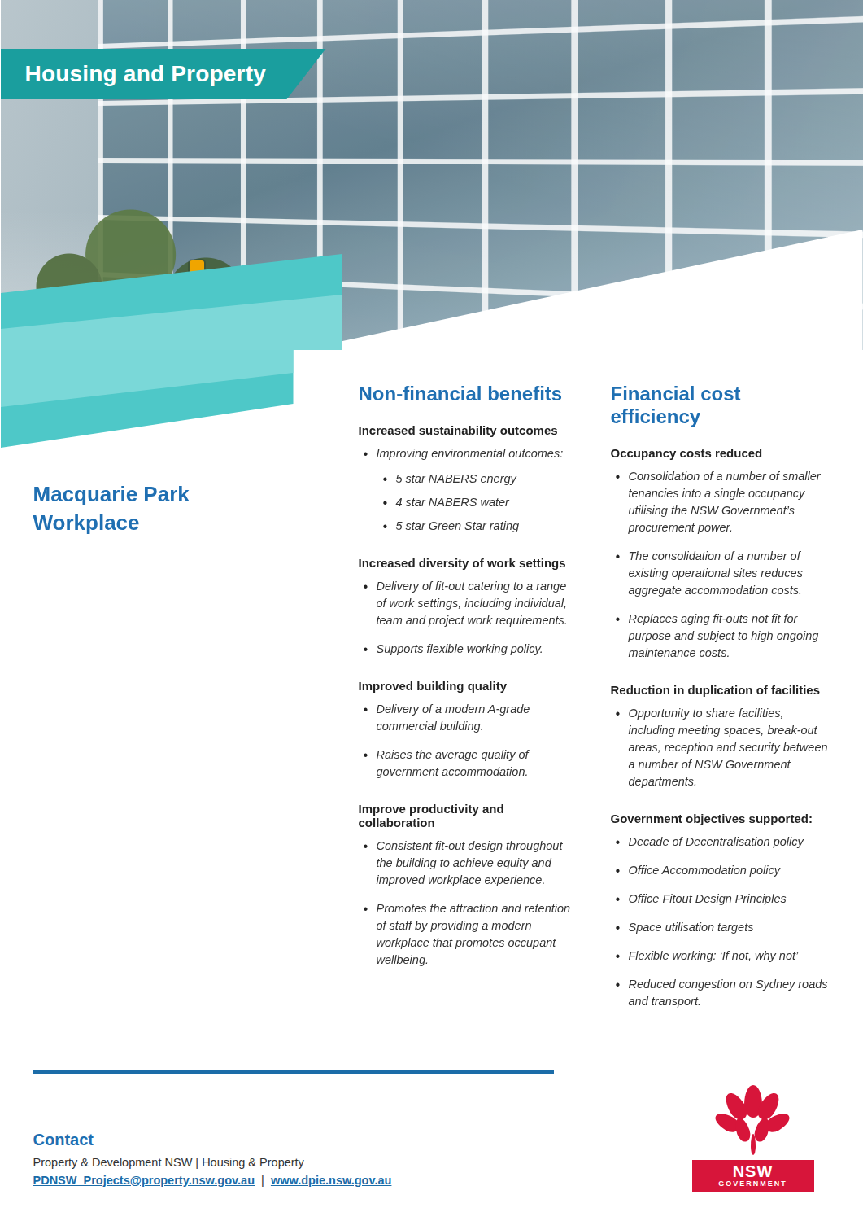Housing and Property
Macquarie Park
Workplace
Non-financial benefits
Increased sustainability outcomes
Improving environmental outcomes:
5 star NABERS energy
4 star NABERS water
5 star Green Star rating
Increased diversity of work settings
Delivery of fit-out catering to a range of work settings, including individual, team and project work requirements.
Supports flexible working policy.
Improved building quality
Delivery of a modern A-grade commercial building.
Raises the average quality of government accommodation.
Improve productivity and collaboration
Consistent fit-out design throughout the building to achieve equity and improved workplace experience.
Promotes the attraction and retention of staff by providing a modern workplace that promotes occupant wellbeing.
Financial cost efficiency
Occupancy costs reduced
Consolidation of a number of smaller tenancies into a single occupancy utilising the NSW Government’s procurement power.
The consolidation of a number of existing operational sites reduces aggregate accommodation costs.
Replaces aging fit-outs not fit for purpose and subject to high ongoing maintenance costs.
Reduction in duplication of facilities
Opportunity to share facilities, including meeting spaces, break-out areas, reception and security between a number of NSW Government departments.
Government objectives supported:
Decade of Decentralisation policy
Office Accommodation policy
Office Fitout Design Principles
Space utilisation targets
Flexible working: ‘If not, why not’
Reduced congestion on Sydney roads and transport.
Contact
Property & Development NSW | Housing & Property
PDNSW_Projects@property.nsw.gov.au | www.dpie.nsw.gov.au
NSW GOVERNMENT